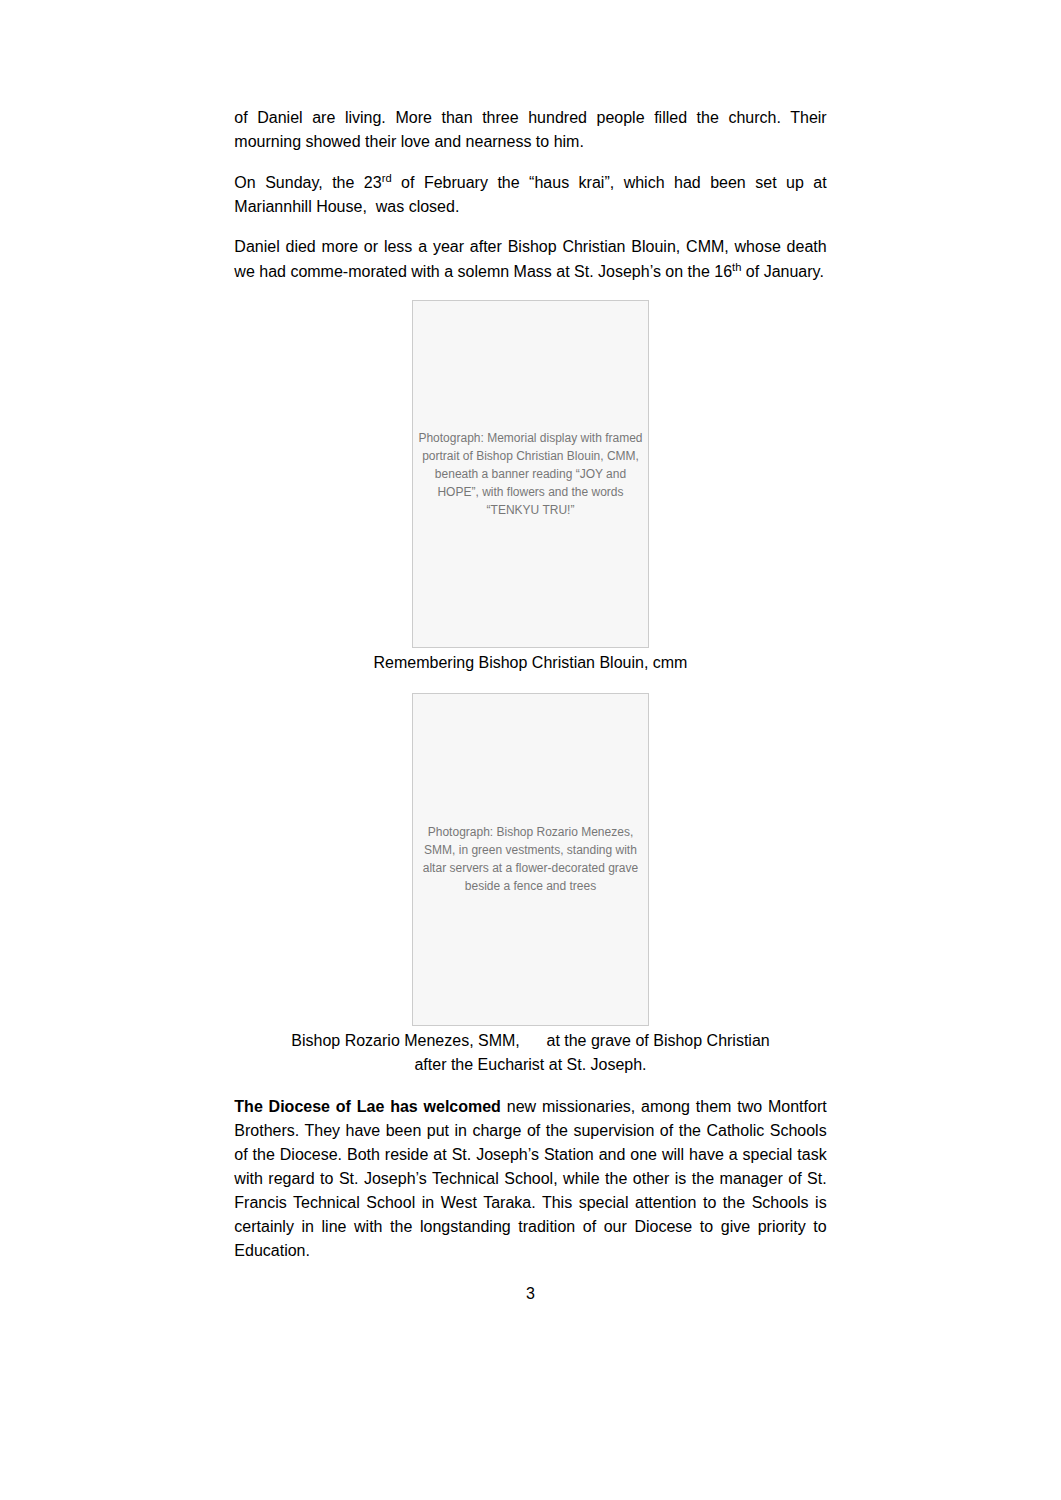of Daniel are living. More than three hundred people filled the church. Their mourning showed their love and nearness to him.
On Sunday, the 23rd of February the “haus krai”, which had been set up at Mariannhill House, was closed.
Daniel died more or less a year after Bishop Christian Blouin, CMM, whose death we had comme-morated with a solemn Mass at St. Joseph’s on the 16th of January.
Photograph: Memorial display with framed portrait of Bishop Christian Blouin, CMM, beneath a banner reading “JOY and HOPE”, with flowers and the words “TENKYU TRU!”
Remembering Bishop Christian Blouin, cmm
Photograph: Bishop Rozario Menezes, SMM, in green vestments, standing with altar servers at a flower-decorated grave beside a fence and trees
Bishop Rozario Menezes, SMM, at the grave of Bishop Christian after the Eucharist at St. Joseph.
The Diocese of Lae has welcomed new missionaries, among them two Montfort Brothers. They have been put in charge of the supervision of the Catholic Schools of the Diocese. Both reside at St. Joseph’s Station and one will have a special task with regard to St. Joseph’s Technical School, while the other is the manager of St. Francis Technical School in West Taraka. This special attention to the Schools is certainly in line with the longstanding tradition of our Diocese to give priority to Education.
3